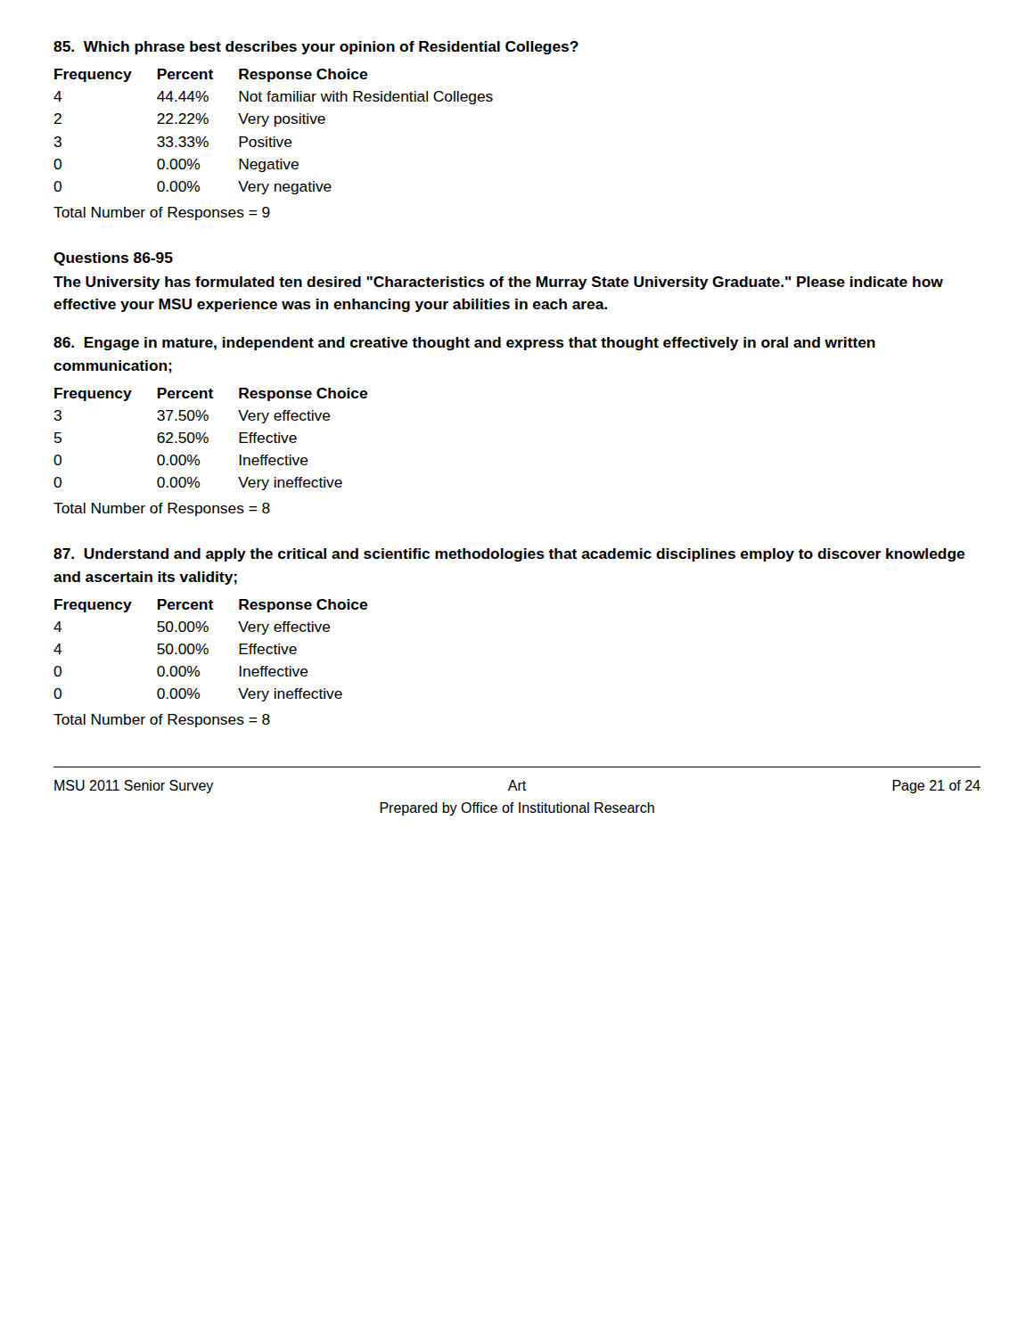85. Which phrase best describes your opinion of Residential Colleges?
| Frequency | Percent | Response Choice |
| --- | --- | --- |
| 4 | 44.44% | Not familiar with Residential Colleges |
| 2 | 22.22% | Very positive |
| 3 | 33.33% | Positive |
| 0 | 0.00% | Negative |
| 0 | 0.00% | Very negative |
Total Number of Responses = 9
Questions 86-95
The University has formulated ten desired "Characteristics of the Murray State University Graduate." Please indicate how effective your MSU experience was in enhancing your abilities in each area.
86. Engage in mature, independent and creative thought and express that thought effectively in oral and written communication;
| Frequency | Percent | Response Choice |
| --- | --- | --- |
| 3 | 37.50% | Very effective |
| 5 | 62.50% | Effective |
| 0 | 0.00% | Ineffective |
| 0 | 0.00% | Very ineffective |
Total Number of Responses = 8
87. Understand and apply the critical and scientific methodologies that academic disciplines employ to discover knowledge and ascertain its validity;
| Frequency | Percent | Response Choice |
| --- | --- | --- |
| 4 | 50.00% | Very effective |
| 4 | 50.00% | Effective |
| 0 | 0.00% | Ineffective |
| 0 | 0.00% | Very ineffective |
Total Number of Responses = 8
MSU 2011 Senior Survey
Art
Page 21 of 24
Prepared by Office of Institutional Research